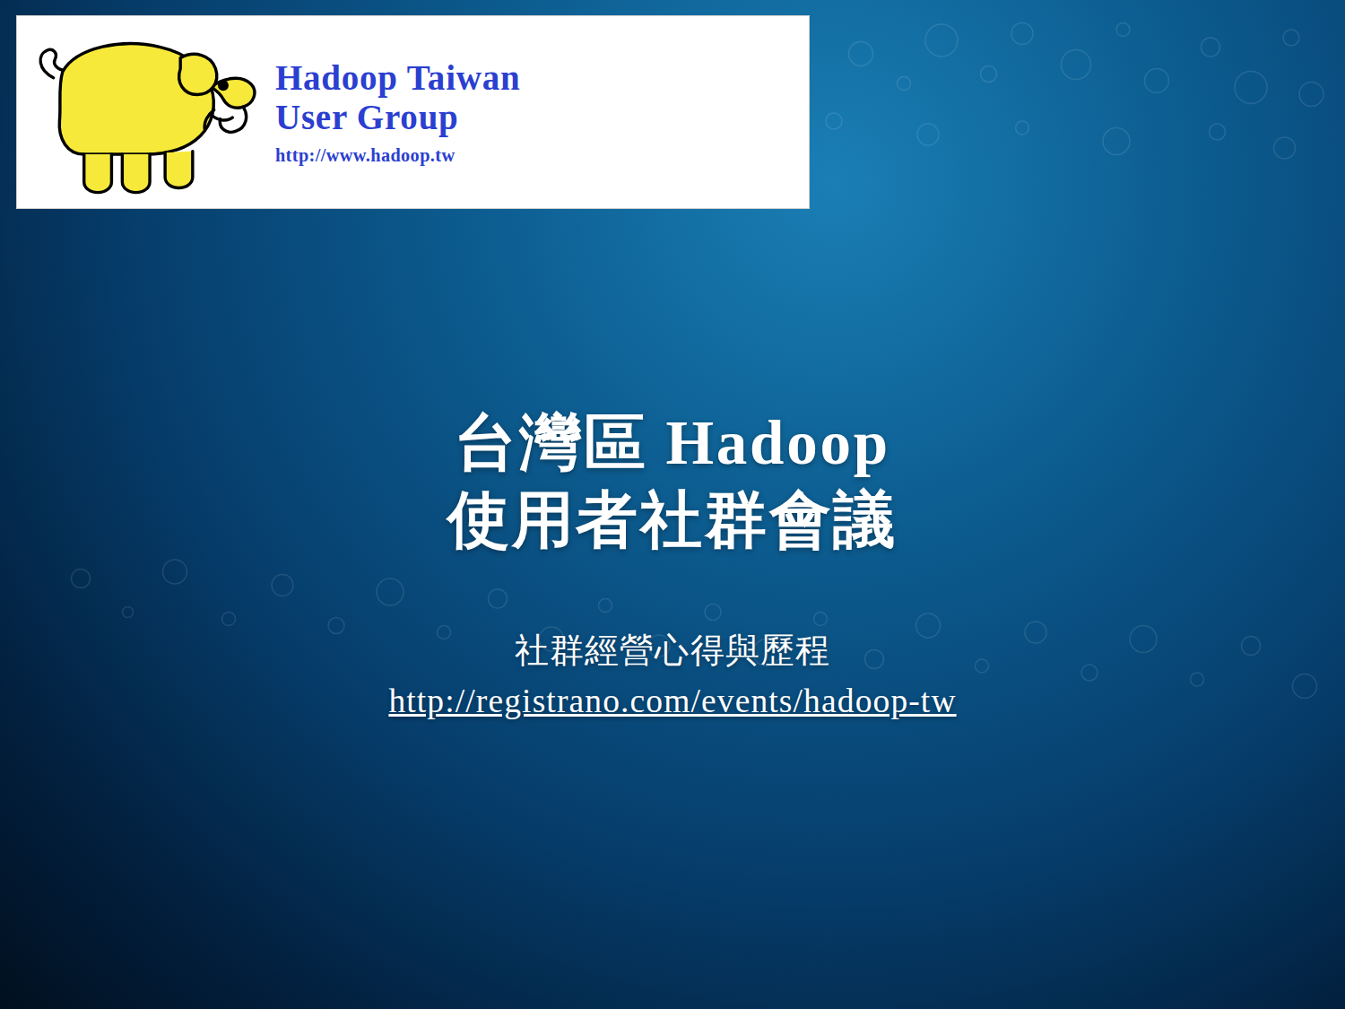Hadoop Taiwan
User Group
http://www.hadoop.tw
台灣區 Hadoop
使用者社群會議
社群經營心得與歷程
http://registrano.com/events/hadoop-tw